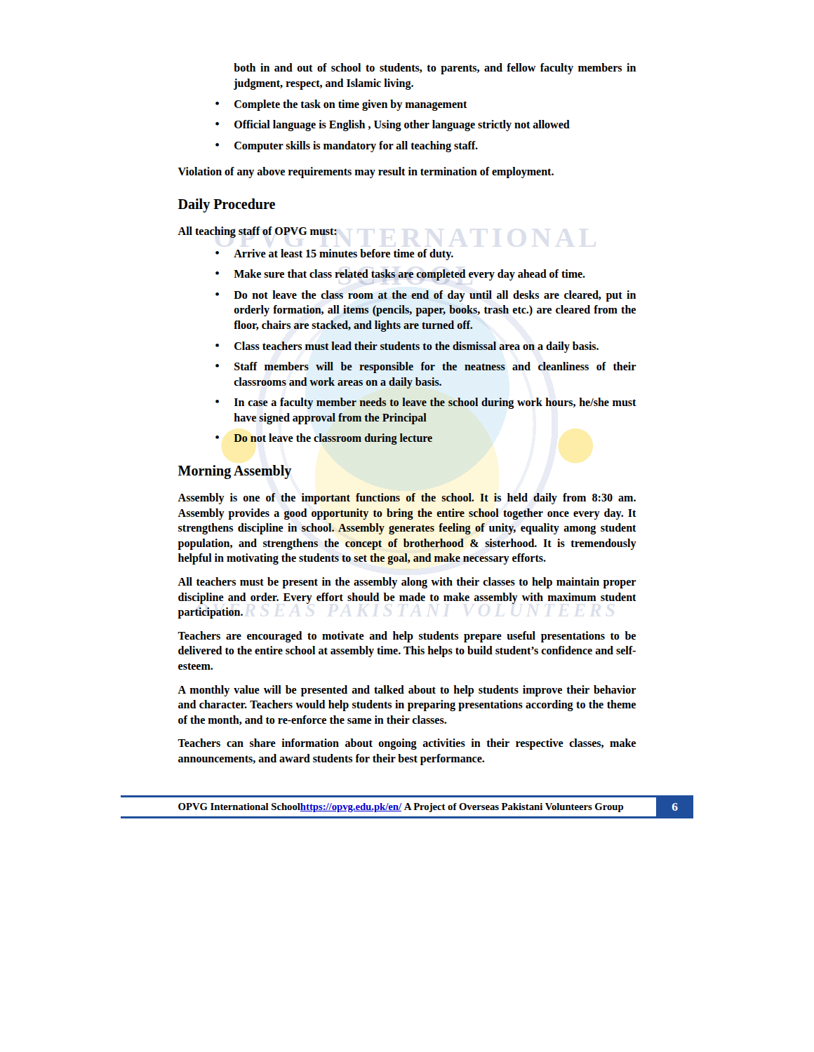OPVG INTERNATIONAL SCHOOL
Overseas Pakistani Volunteers
both in and out of school to students, to parents, and fellow faculty members in judgment, respect, and Islamic living.
Complete the task on time given by management
Official language is English , Using other language strictly not allowed
Computer skills is mandatory for all teaching staff.
Violation of any above requirements may result in termination of employment.
Daily Procedure
All teaching staff of OPVG must:
Arrive at least 15 minutes before time of duty.
Make sure that class related tasks are completed every day ahead of time.
Do not leave the class room at the end of day until all desks are cleared, put in orderly formation, all items (pencils, paper, books, trash etc.) are cleared from the floor, chairs are stacked, and lights are turned off.
Class teachers must lead their students to the dismissal area on a daily basis.
Staff members will be responsible for the neatness and cleanliness of their classrooms and work areas on a daily basis.
In case a faculty member needs to leave the school during work hours, he/she must have signed approval from the Principal
Do not leave the classroom during lecture
Morning Assembly
Assembly is one of the important functions of the school. It is held daily from 8:30 am. Assembly provides a good opportunity to bring the entire school together once every day. It strengthens discipline in school. Assembly generates feeling of unity, equality among student population, and strengthens the concept of brotherhood & sisterhood. It is tremendously helpful in motivating the students to set the goal, and make necessary efforts.
All teachers must be present in the assembly along with their classes to help maintain proper discipline and order. Every effort should be made to make assembly with maximum student participation.
Teachers are encouraged to motivate and help students prepare useful presentations to be delivered to the entire school at assembly time. This helps to build student’s confidence and self-esteem.
A monthly value will be presented and talked about to help students improve their behavior and character. Teachers would help students in preparing presentations according to the theme of the month, and to re-enforce the same in their classes.
Teachers can share information about ongoing activities in their respective classes, make announcements, and award students for their best performance.
OPVG International School https://opvg.edu.pk/en/ A Project of Overseas Pakistani Volunteers Group
6